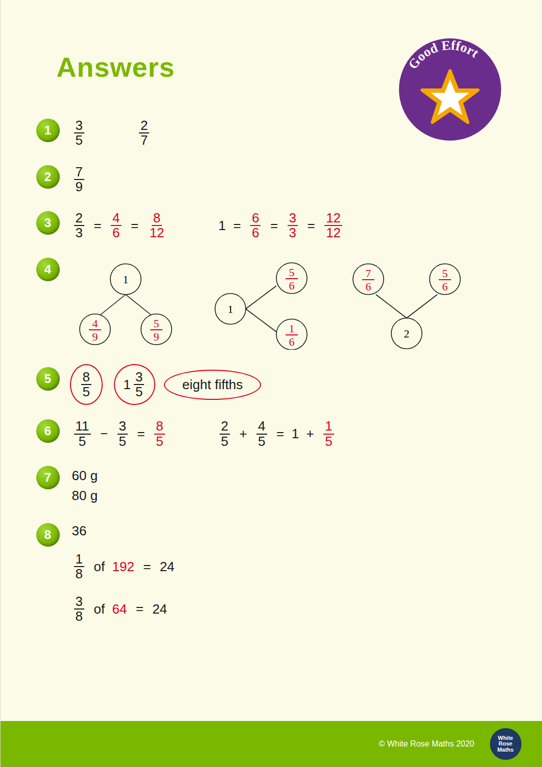Answers
Good Effort
35 27
79
23 = 46 = 812 1 = 66 = 33 = 1212
1 4 9 5 9 1 5 6 1 6 7 6 5 6 2
85 135 eight fifths
115 − 35 = 85 25 + 45 = 1 + 15
60 g
80 g
36
18 of 192 = 24
38 of 64 = 24
© White Rose Maths 2020
White
Rose
Maths